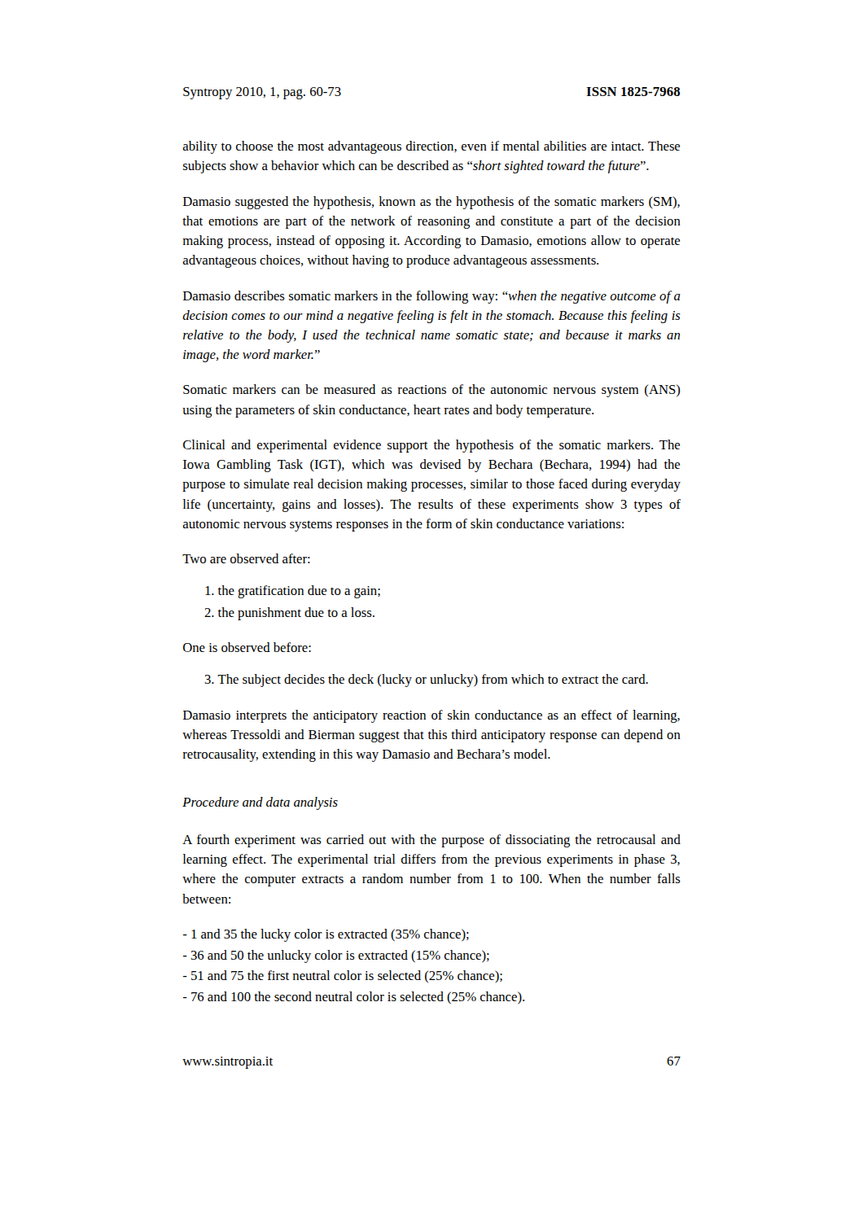Syntropy 2010, 1, pag. 60-73
ISSN 1825-7968
ability to choose the most advantageous direction, even if mental abilities are intact. These subjects show a behavior which can be described as “short sighted toward the future”.
Damasio suggested the hypothesis, known as the hypothesis of the somatic markers (SM), that emotions are part of the network of reasoning and constitute a part of the decision making process, instead of opposing it. According to Damasio, emotions allow to operate advantageous choices, without having to produce advantageous assessments.
Damasio describes somatic markers in the following way: “when the negative outcome of a decision comes to our mind a negative feeling is felt in the stomach. Because this feeling is relative to the body, I used the technical name somatic state; and because it marks an image, the word marker.”
Somatic markers can be measured as reactions of the autonomic nervous system (ANS) using the parameters of skin conductance, heart rates and body temperature.
Clinical and experimental evidence support the hypothesis of the somatic markers. The Iowa Gambling Task (IGT), which was devised by Bechara (Bechara, 1994) had the purpose to simulate real decision making processes, similar to those faced during everyday life (uncertainty, gains and losses). The results of these experiments show 3 types of autonomic nervous systems responses in the form of skin conductance variations:
Two are observed after:
the gratification due to a gain;
the punishment due to a loss.
One is observed before:
The subject decides the deck (lucky or unlucky) from which to extract the card.
Damasio interprets the anticipatory reaction of skin conductance as an effect of learning, whereas Tressoldi and Bierman suggest that this third anticipatory response can depend on retrocausality, extending in this way Damasio and Bechara’s model.
Procedure and data analysis
A fourth experiment was carried out with the purpose of dissociating the retrocausal and learning effect. The experimental trial differs from the previous experiments in phase 3, where the computer extracts a random number from 1 to 100. When the number falls between:
- 1 and 35 the lucky color is extracted (35% chance);
- 36 and 50 the unlucky color is extracted (15% chance);
- 51 and 75 the first neutral color is selected (25% chance);
- 76 and 100 the second neutral color is selected (25% chance).
www.sintropia.it
67